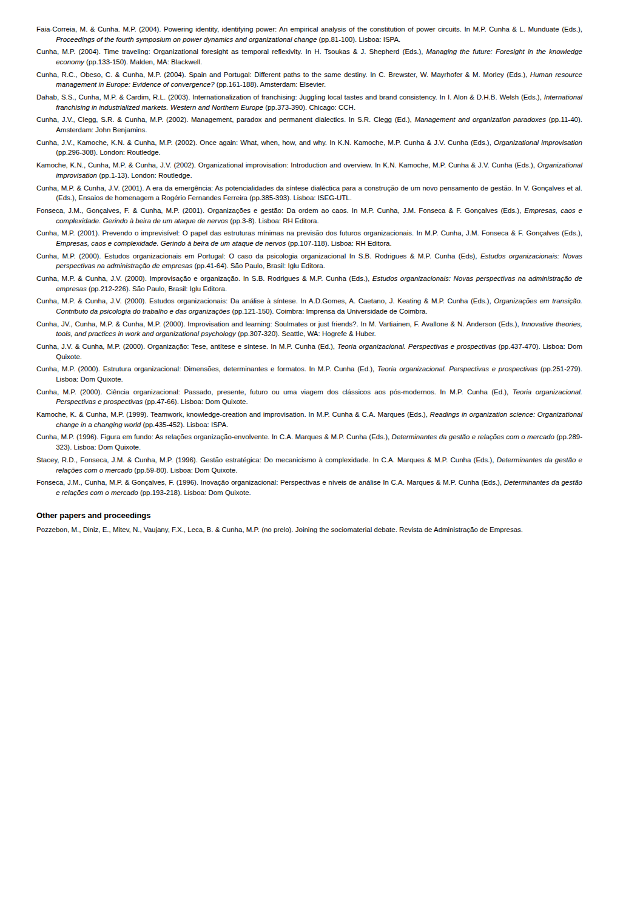Faia-Correia, M. & Cunha. M.P. (2004). Powering identity, identifying power: An empirical analysis of the constitution of power circuits. In M.P. Cunha & L. Munduate (Eds.), Proceedings of the fourth symposium on power dynamics and organizational change (pp.81-100). Lisboa: ISPA.
Cunha, M.P. (2004). Time traveling: Organizational foresight as temporal reflexivity. In H. Tsoukas & J. Shepherd (Eds.), Managing the future: Foresight in the knowledge economy (pp.133-150). Malden, MA: Blackwell.
Cunha, R.C., Obeso, C. & Cunha, M.P. (2004). Spain and Portugal: Different paths to the same destiny. In C. Brewster, W. Mayrhofer & M. Morley (Eds.), Human resource management in Europe: Evidence of convergence? (pp.161-188). Amsterdam: Elsevier.
Dahab, S.S., Cunha, M.P. & Cardim, R.L. (2003). Internationalization of franchising: Juggling local tastes and brand consistency. In I. Alon & D.H.B. Welsh (Eds.), International franchising in industrialized markets. Western and Northern Europe (pp.373-390). Chicago: CCH.
Cunha, J.V., Clegg, S.R. & Cunha, M.P. (2002). Management, paradox and permanent dialectics. In S.R. Clegg (Ed.), Management and organization paradoxes (pp.11-40). Amsterdam: John Benjamins.
Cunha, J.V., Kamoche, K.N. & Cunha, M.P. (2002). Once again: What, when, how, and why. In K.N. Kamoche, M.P. Cunha & J.V. Cunha (Eds.), Organizational improvisation (pp.296-308). London: Routledge.
Kamoche, K.N., Cunha, M.P. & Cunha, J.V. (2002). Organizational improvisation: Introduction and overview. In K.N. Kamoche, M.P. Cunha & J.V. Cunha (Eds.), Organizational improvisation (pp.1-13). London: Routledge.
Cunha, M.P. & Cunha, J.V. (2001). A era da emergência: As potencialidades da síntese dialéctica para a construção de um novo pensamento de gestão. In V. Gonçalves et al. (Eds.), Ensaios de homenagem a Rogério Fernandes Ferreira (pp.385-393). Lisboa: ISEG-UTL.
Fonseca, J.M., Gonçalves, F. & Cunha, M.P. (2001). Organizações e gestão: Da ordem ao caos. In M.P. Cunha, J.M. Fonseca & F. Gonçalves (Eds.), Empresas, caos e complexidade. Gerindo à beira de um ataque de nervos (pp.3-8). Lisboa: RH Editora.
Cunha, M.P. (2001). Prevendo o imprevisível: O papel das estruturas mínimas na previsão dos futuros organizacionais. In M.P. Cunha, J.M. Fonseca & F. Gonçalves (Eds.), Empresas, caos e complexidade. Gerindo à beira de um ataque de nervos (pp.107-118). Lisboa: RH Editora.
Cunha, M.P. (2000). Estudos organizacionais em Portugal: O caso da psicologia organizacional In S.B. Rodrigues & M.P. Cunha (Eds), Estudos organizacionais: Novas perspectivas na administração de empresas (pp.41-64). São Paulo, Brasil: Iglu Editora.
Cunha, M.P. & Cunha, J.V. (2000). Improvisação e organização. In S.B. Rodrigues & M.P. Cunha (Eds.), Estudos organizacionais: Novas perspectivas na administração de empresas (pp.212-226). São Paulo, Brasil: Iglu Editora.
Cunha, M.P. & Cunha, J.V. (2000). Estudos organizacionais: Da análise à síntese. In A.D.Gomes, A. Caetano, J. Keating & M.P. Cunha (Eds.), Organizações em transição. Contributo da psicologia do trabalho e das organizações (pp.121-150). Coimbra: Imprensa da Universidade de Coimbra.
Cunha, JV., Cunha, M.P. & Cunha, M.P. (2000). Improvisation and learning: Soulmates or just friends?. In M. Vartiainen, F. Avallone & N. Anderson (Eds.), Innovative theories, tools, and practices in work and organizational psychology (pp.307-320). Seattle, WA: Hogrefe & Huber.
Cunha, J.V. & Cunha, M.P. (2000). Organização: Tese, antítese e síntese. In M.P. Cunha (Ed.), Teoria organizacional. Perspectivas e prospectivas (pp.437-470). Lisboa: Dom Quixote.
Cunha, M.P. (2000). Estrutura organizacional: Dimensões, determinantes e formatos. In M.P. Cunha (Ed.), Teoria organizacional. Perspectivas e prospectivas (pp.251-279). Lisboa: Dom Quixote.
Cunha, M.P. (2000). Ciência organizacional: Passado, presente, futuro ou uma viagem dos clássicos aos pós-modernos. In M.P. Cunha (Ed.), Teoria organizacional. Perspectivas e prospectivas (pp.47-66). Lisboa: Dom Quixote.
Kamoche, K. & Cunha, M.P. (1999). Teamwork, knowledge-creation and improvisation. In M.P. Cunha & C.A. Marques (Eds.), Readings in organization science: Organizational change in a changing world (pp.435-452). Lisboa: ISPA.
Cunha, M.P. (1996). Figura em fundo: As relações organização-envolvente. In C.A. Marques & M.P. Cunha (Eds.), Determinantes da gestão e relações com o mercado (pp.289-323). Lisboa: Dom Quixote.
Stacey, R.D., Fonseca, J.M. & Cunha, M.P. (1996). Gestão estratégica: Do mecanicismo à complexidade. In C.A. Marques & M.P. Cunha (Eds.), Determinantes da gestão e relações com o mercado (pp.59-80). Lisboa: Dom Quixote.
Fonseca, J.M., Cunha, M.P. & Gonçalves, F. (1996). Inovação organizacional: Perspectivas e níveis de análise In C.A. Marques & M.P. Cunha (Eds.), Determinantes da gestão e relações com o mercado (pp.193-218). Lisboa: Dom Quixote.
Other papers and proceedings
Pozzebon, M., Diniz, E., Mitev, N., Vaujany, F.X., Leca, B. & Cunha, M.P. (no prelo). Joining the sociomaterial debate. Revista de Administração de Empresas.